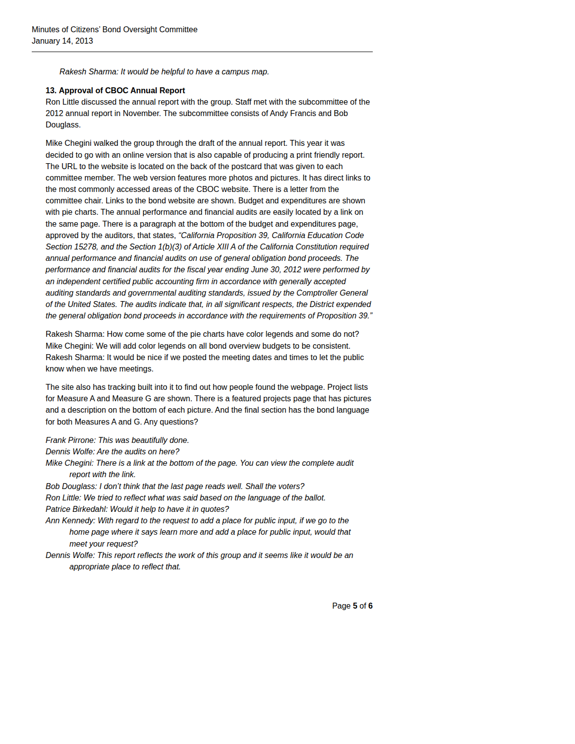Minutes of Citizens’ Bond Oversight Committee
January 14, 2013
Rakesh Sharma: It would be helpful to have a campus map.
13.
Approval of CBOC Annual Report
Ron Little discussed the annual report with the group. Staff met with the subcommittee of the 2012 annual report in November. The subcommittee consists of Andy Francis and Bob Douglass.
Mike Chegini walked the group through the draft of the annual report. This year it was decided to go with an online version that is also capable of producing a print friendly report. The URL to the website is located on the back of the postcard that was given to each committee member. The web version features more photos and pictures. It has direct links to the most commonly accessed areas of the CBOC website. There is a letter from the committee chair. Links to the bond website are shown. Budget and expenditures are shown with pie charts. The annual performance and financial audits are easily located by a link on the same page. There is a paragraph at the bottom of the budget and expenditures page, approved by the auditors, that states, “California Proposition 39, California Education Code Section 15278, and the Section 1(b)(3) of Article XIII A of the California Constitution required annual performance and financial audits on use of general obligation bond proceeds. The performance and financial audits for the fiscal year ending June 30, 2012 were performed by an independent certified public accounting firm in accordance with generally accepted auditing standards and governmental auditing standards, issued by the Comptroller General of the United States. The audits indicate that, in all significant respects, the District expended the general obligation bond proceeds in accordance with the requirements of Proposition 39.”
Rakesh Sharma: How come some of the pie charts have color legends and some do not?
Mike Chegini: We will add color legends on all bond overview budgets to be consistent.
Rakesh Sharma: It would be nice if we posted the meeting dates and times to let the public know when we have meetings.
The site also has tracking built into it to find out how people found the webpage. Project lists for Measure A and Measure G are shown. There is a featured projects page that has pictures and a description on the bottom of each picture. And the final section has the bond language for both Measures A and G. Any questions?
Frank Pirrone: This was beautifully done.
Dennis Wolfe: Are the audits on here?
Mike Chegini: There is a link at the bottom of the page. You can view the complete audit report with the link.
Bob Douglass: I don’t think that the last page reads well. Shall the voters?
Ron Little: We tried to reflect what was said based on the language of the ballot.
Patrice Birkedahl: Would it help to have it in quotes?
Ann Kennedy: With regard to the request to add a place for public input, if we go to the home page where it says learn more and add a place for public input, would that meet your request?
Dennis Wolfe: This report reflects the work of this group and it seems like it would be an appropriate place to reflect that.
Page 5 of 6